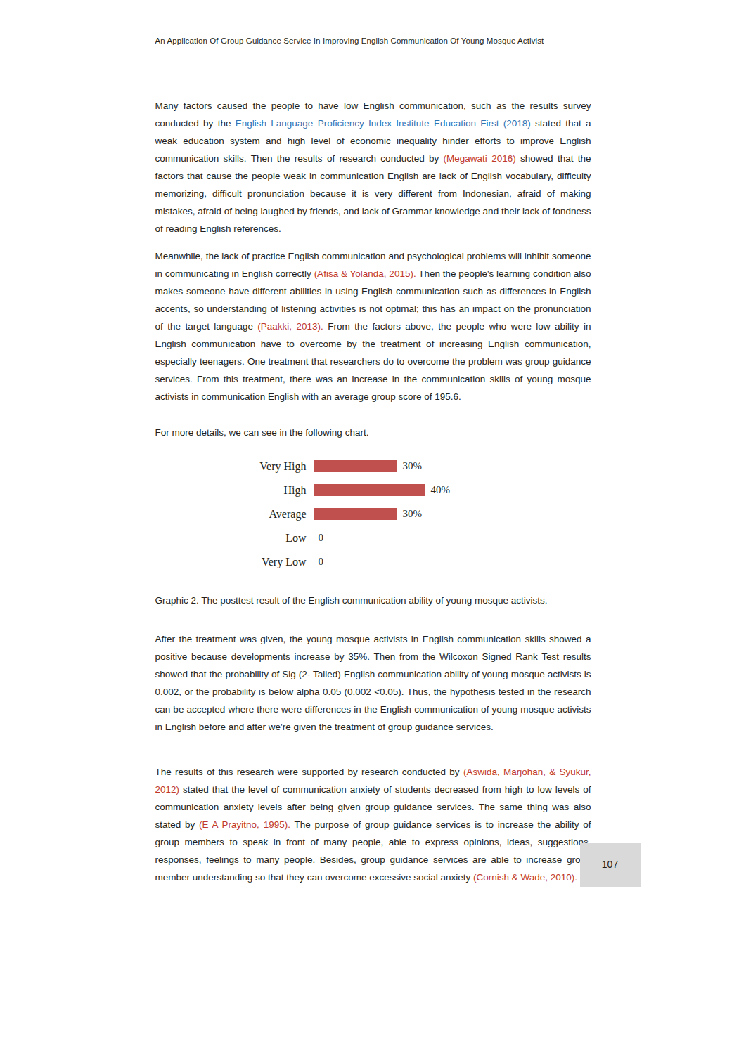An Application Of Group Guidance Service In Improving English Communication Of Young Mosque Activist
Many factors caused the people to have low English communication, such as the results survey conducted by the English Language Proficiency Index Institute Education First (2018) stated that a weak education system and high level of economic inequality hinder efforts to improve English communication skills. Then the results of research conducted by (Megawati 2016) showed that the factors that cause the people weak in communication English are lack of English vocabulary, difficulty memorizing, difficult pronunciation because it is very different from Indonesian, afraid of making mistakes, afraid of being laughed by friends, and lack of Grammar knowledge and their lack of fondness of reading English references.
Meanwhile, the lack of practice English communication and psychological problems will inhibit someone in communicating in English correctly (Afisa & Yolanda, 2015). Then the people's learning condition also makes someone have different abilities in using English communication such as differences in English accents, so understanding of listening activities is not optimal; this has an impact on the pronunciation of the target language (Paakki, 2013). From the factors above, the people who were low ability in English communication have to overcome by the treatment of increasing English communication, especially teenagers. One treatment that researchers do to overcome the problem was group guidance services. From this treatment, there was an increase in the communication skills of young mosque activists in communication English with an average group score of 195.6.
For more details, we can see in the following chart.
Very High
30%
High
40%
Average
30%
Low
0
Very Low
0
Graphic 2. The posttest result of the English communication ability of young mosque activists.
After the treatment was given, the young mosque activists in English communication skills showed a positive because developments increase by 35%. Then from the Wilcoxon Signed Rank Test results showed that the probability of Sig (2- Tailed) English communication ability of young mosque activists is 0.002, or the probability is below alpha 0.05 (0.002 <0.05). Thus, the hypothesis tested in the research can be accepted where there were differences in the English communication of young mosque activists in English before and after we're given the treatment of group guidance services.
The results of this research were supported by research conducted by (Aswida, Marjohan, & Syukur, 2012) stated that the level of communication anxiety of students decreased from high to low levels of communication anxiety levels after being given group guidance services. The same thing was also stated by (E A Prayitno, 1995). The purpose of group guidance services is to increase the ability of group members to speak in front of many people, able to express opinions, ideas, suggestions, responses, feelings to many people. Besides, group guidance services are able to increase group member understanding so that they can overcome excessive social anxiety (Cornish & Wade, 2010).
107